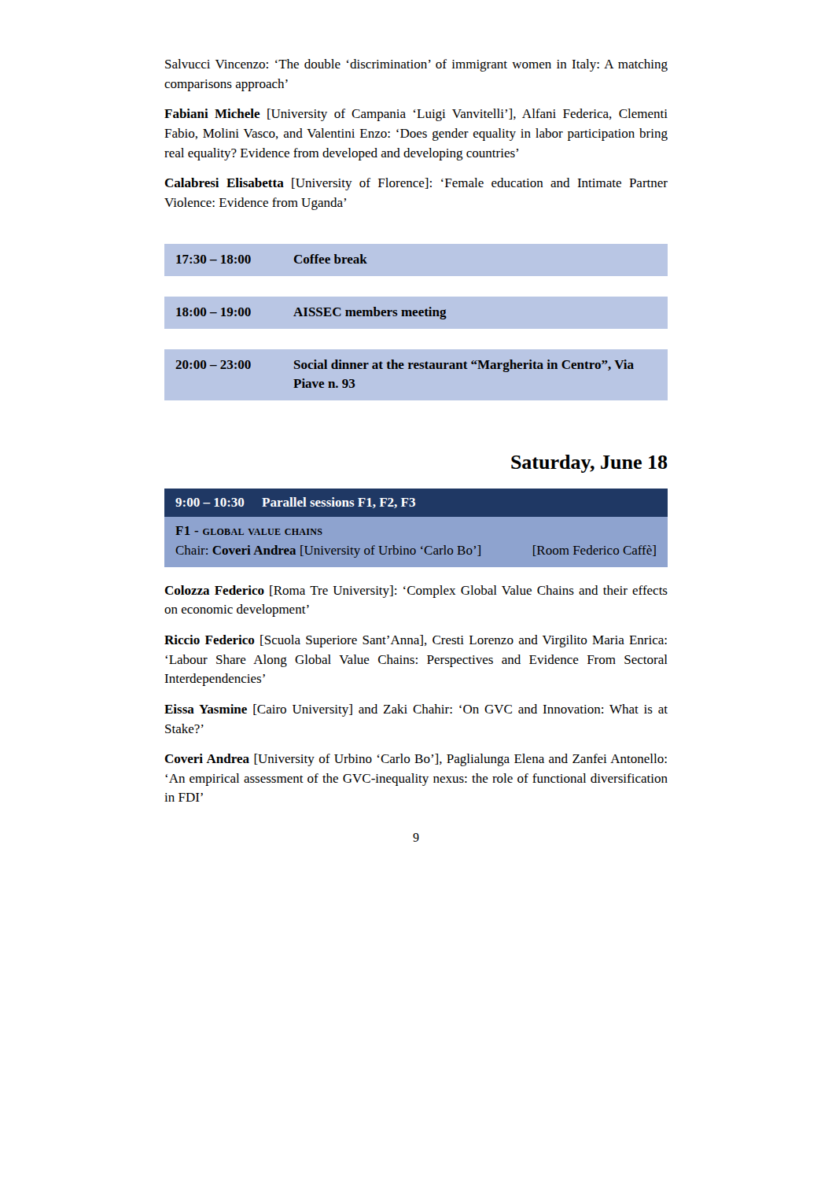Salvucci Vincenzo: ‘The double ‘discrimination’ of immigrant women in Italy: A matching comparisons approach’
Fabiani Michele [University of Campania ‘Luigi Vanvitelli’], Alfani Federica, Clementi Fabio, Molini Vasco, and Valentini Enzo: ‘Does gender equality in labor participation bring real equality? Evidence from developed and developing countries’
Calabresi Elisabetta [University of Florence]: ‘Female education and Intimate Partner Violence: Evidence from Uganda’
17:30 – 18:00
Coffee break
18:00 – 19:00
AISSEC members meeting
20:00 – 23:00
Social dinner at the restaurant “Margherita in Centro”, Via Piave n. 93
Saturday, June 18
9:00 – 10:30 Parallel sessions F1, F2, F3
F1 - Global Value Chains
Chair: Coveri Andrea [University of Urbino ‘Carlo Bo’]
[Room Federico Caffè]
Colozza Federico [Roma Tre University]: ‘Complex Global Value Chains and their effects on economic development’
Riccio Federico [Scuola Superiore Sant’Anna], Cresti Lorenzo and Virgilito Maria Enrica: ‘Labour Share Along Global Value Chains: Perspectives and Evidence From Sectoral Interdependencies’
Eissa Yasmine [Cairo University] and Zaki Chahir: ‘On GVC and Innovation: What is at Stake?’
Coveri Andrea [University of Urbino ‘Carlo Bo’], Paglialunga Elena and Zanfei Antonello: ‘An empirical assessment of the GVC-inequality nexus: the role of functional diversification in FDI’
9